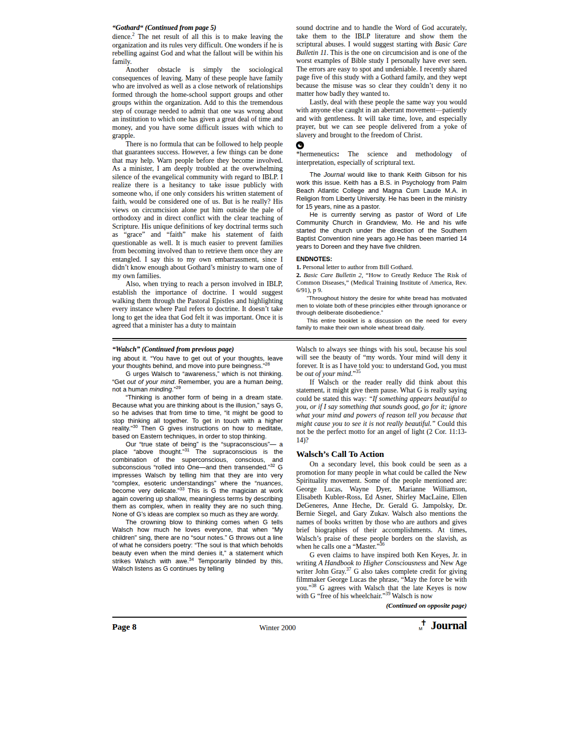“Gothard“ (Continued from page 5)
dience.2 The net result of all this is to make leaving the organization and its rules very difficult. One wonders if he is rebelling against God and what the fallout will be within his family.
Another obstacle is simply the sociological consequences of leaving. Many of these people have family who are involved as well as a close network of relationships formed through the home-school support groups and other groups within the organization. Add to this the tremendous step of courage needed to admit that one was wrong about an institution to which one has given a great deal of time and money, and you have some difficult issues with which to grapple.
There is no formula that can be followed to help people that guarantees success. However, a few things can be done that may help. Warn people before they become involved. As a minister, I am deeply troubled at the overwhelming silence of the evangelical community with regard to IBLP. I realize there is a hesitancy to take issue publicly with someone who, if one only considers his written statement of faith, would be considered one of us. But is he really? His views on circumcision alone put him outside the pale of orthodoxy and in direct conflict with the clear teaching of Scripture. His unique definitions of key doctrinal terms such as “grace” and “faith” make his statement of faith questionable as well. It is much easier to prevent families from becoming involved than to retrieve them once they are entangled. I say this to my own embarrassment, since I didn’t know enough about Gothard’s ministry to warn one of my own families.
Also, when trying to reach a person involved in IBLP, establish the importance of doctrine. I would suggest walking them through the Pastoral Epistles and highlighting every instance where Paul refers to doctrine. It doesn’t take long to get the idea that God felt it was important. Once it is agreed that a minister has a duty to maintain
sound doctrine and to handle the Word of God accurately, take them to the IBLP literature and show them the scriptural abuses. I would suggest starting with Basic Care Bulletin 11. This is the one on circumcision and is one of the worst examples of Bible study I personally have ever seen. The errors are easy to spot and undeniable. I recently shared page five of this study with a Gothard family, and they wept because the misuse was so clear they couldn’t deny it no matter how badly they wanted to.
Lastly, deal with these people the same way you would with anyone else caught in an aberrant movement—patiently and with gentleness. It will take time, love, and especially prayer, but we can see people delivered from a yoke of slavery and brought to the freedom of Christ.
☯
*hermeneutics: The science and methodology of interpretation, especially of scriptural text.
The Journal would like to thank Keith Gibson for his work this issue. Keith has a B.S. in Psychology from Palm Beach Atlantic College and Magna Cum Laude M.A. in Religion from Liberty University. He has been in the ministry for 15 years, nine as a pastor.
He is currently serving as pastor of Word of Life Community Church in Grandview, Mo. He and his wife started the church under the direction of the Southern Baptist Convention nine years ago.He has been married 14 years to Doreen and they have five children.
ENDNOTES:
1. Personal letter to author from Bill Gothard.
2. Basic Care Bulletin 2, “How to Greatly Reduce The Risk of Common Diseases,” (Medical Training Institute of America, Rev. 6/91), p 9.
“Throughout history the desire for white bread has motivated men to violate both of these principles either through ignorance or through deliberate disobedience.”
This entire booklet is a discussion on the need for every family to make their own whole wheat bread daily.
“Walsch” (Continued from previous page)
ing about it. “You have to get out of your thoughts, leave your thoughts behind, and move into pure beingness.”28
G urges Walsch to “awareness,” which is not thinking. “Get out of your mind. Remember, you are a human being, not a human minding.”29
“Thinking is another form of being in a dream state. Because what you are thinking about is the illusion,” says G, so he advises that from time to time, “it might be good to stop thinking all together. To get in touch with a higher reality."30 Then G gives instructions on how to meditate, based on Eastern techniques, in order to stop thinking.
Our “true state of being” is the “supraconscious”— a place “above thought.”31 The supraconscious is the combination of the superconscious, conscious, and subconscious “rolled into One—and then transended.”32 G impresses Walsch by telling him that they are into very “complex, esoteric understandings” where the “nuances, become very delicate.”33 This is G the magician at work again covering up shallow, meaningless terms by describing them as complex, when in reality they are no such thing. None of G’s ideas are complex so much as they are wordy.
The crowning blow to thinking comes when G tells Walsch how much he loves everyone, that when “My children" sing, there are no “sour notes.” G throws out a line of what he considers poetry: “The soul is that which beholds beauty even when the mind denies it,” a statement which strikes Walsch with awe.34 Temporarily blinded by this, Walsch listens as G continues by telling
Walsch to always see things with his soul, because his soul will see the beauty of “my words. Your mind will deny it forever. It is as I have told you: to understand God, you must be out of your mind.”35
If Walsch or the reader really did think about this statement, it might give them pause. What G is really saying could be stated this way: “If something appears beautiful to you, or if I say something that sounds good, go for it; ignore what your mind and powers of reason tell you because that might cause you to see it is not really beautiful.” Could this not be the perfect motto for an angel of light (2 Cor. 11:13-14)?
Walsch’s Call To Action
On a secondary level, this book could be seen as a promotion for many people in what could be called the New Spirituality movement. Some of the people mentioned are: George Lucas, Wayne Dyer, Marianne Williamson, Elisabeth Kubler-Ross, Ed Asner, Shirley MacLaine, Ellen DeGeneres, Anne Heche, Dr. Gerald G. Jampolsky, Dr. Bernie Siegel, and Gary Zukav. Walsch also mentions the names of books written by those who are authors and gives brief biographies of their accomplishments. At times, Walsch’s praise of these people borders on the slavish, as when he calls one a “Master.”36
G even claims to have inspired both Ken Keyes, Jr. in writing A Handbook to Higher Consciousness and New Age writer John Gray.37 G also takes complete credit for giving filmmaker George Lucas the phrase, “May the force be with you.”38 G agrees with Walsch that the late Keyes is now with G “free of his wheelchair.”39 Walsch is now
(Continued on opposite page)
Page 8
Winter 2000
✝
M
Journal